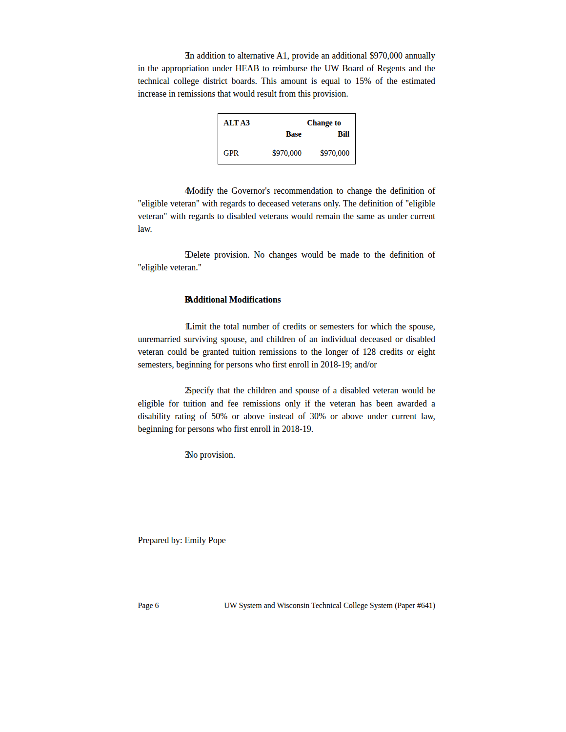3. In addition to alternative A1, provide an additional $970,000 annually in the appropriation under HEAB to reimburse the UW Board of Regents and the technical college district boards. This amount is equal to 15% of the estimated increase in remissions that would result from this provision.
| / ALT A3 / Change to / / / Base / Bill / / GPR / $970,000 / $970,000 / |
4. Modify the Governor's recommendation to change the definition of "eligible veteran" with regards to deceased veterans only. The definition of "eligible veteran" with regards to disabled veterans would remain the same as under current law.
5. Delete provision. No changes would be made to the definition of "eligible veteran."
B. Additional Modifications
1. Limit the total number of credits or semesters for which the spouse, unremarried surviving spouse, and children of an individual deceased or disabled veteran could be granted tuition remissions to the longer of 128 credits or eight semesters, beginning for persons who first enroll in 2018-19; and/or
2. Specify that the children and spouse of a disabled veteran would be eligible for tuition and fee remissions only if the veteran has been awarded a disability rating of 50% or above instead of 30% or above under current law, beginning for persons who first enroll in 2018-19.
3. No provision.
Prepared by: Emily Pope
Page 6 UW System and Wisconsin Technical College System (Paper #641)